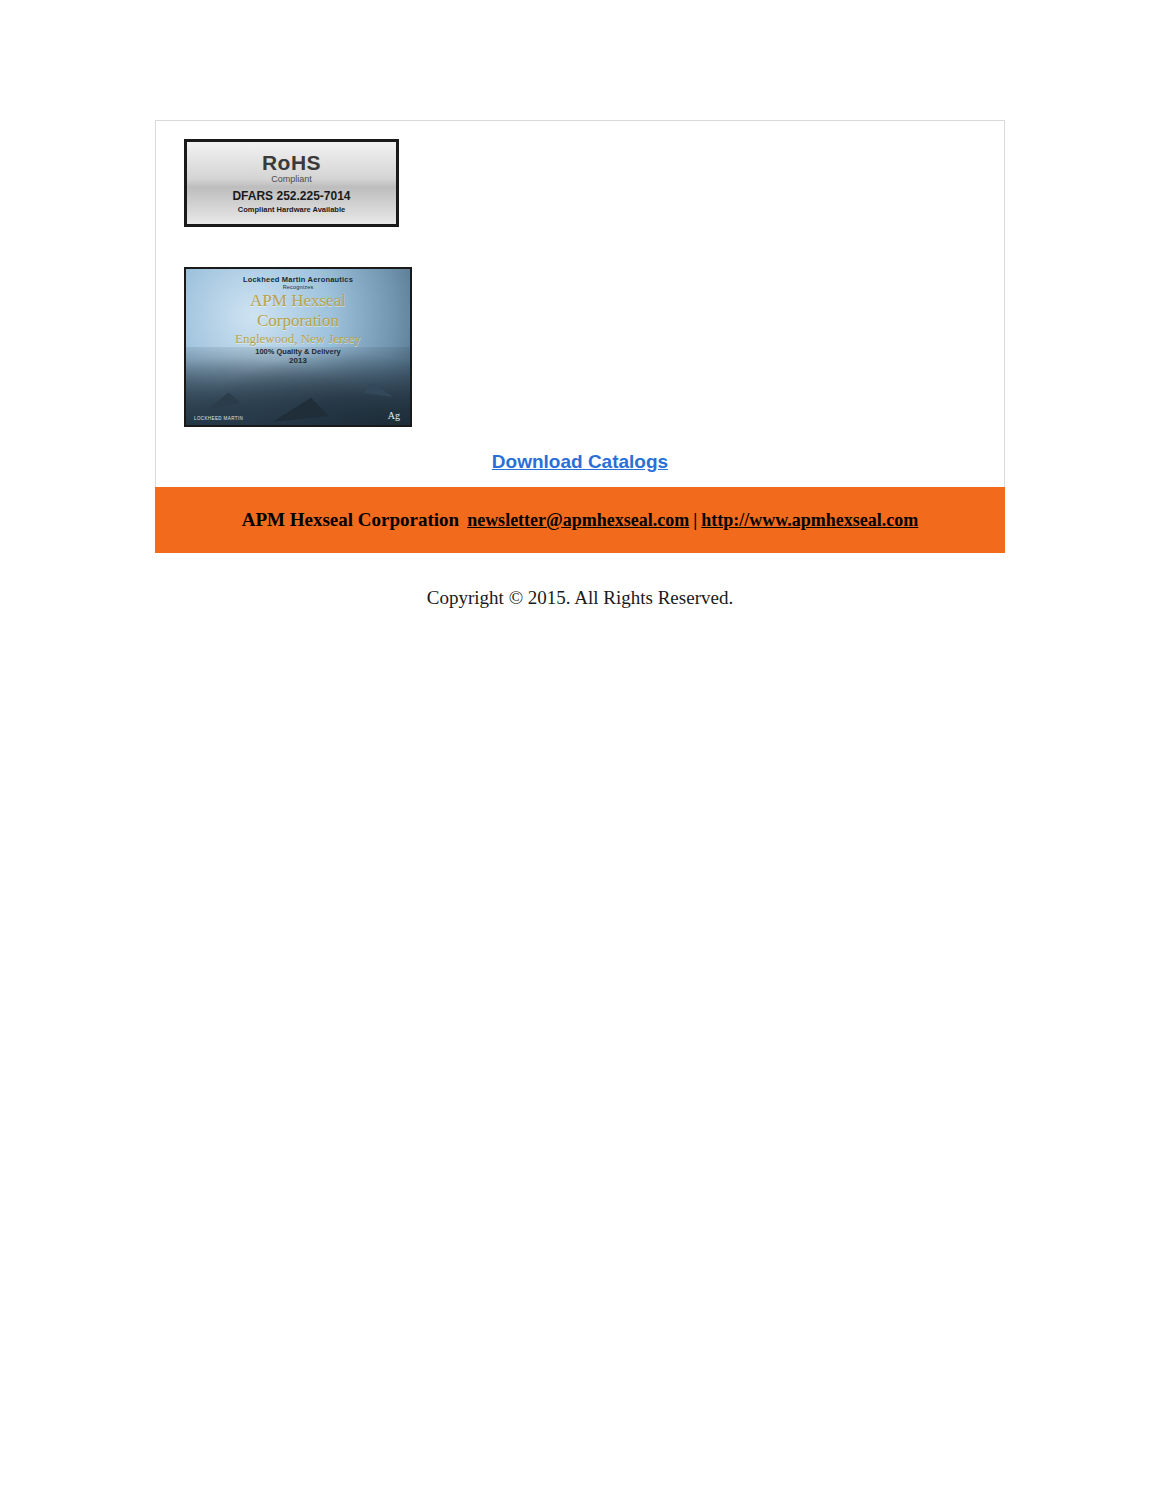RoHS
Compliant
DFARS 252.225-7014
Compliant Hardware Available
Lockheed Martin Aeronautics
Recognizes
APM Hexseal
Corporation
Englewood, New Jersey
100% Quality & Delivery
2013
LOCKHEED MARTIN
Ag
Download Catalogs
APM Hexseal Corporation newsletter@apmhexseal.com | http://www.apmhexseal.com
Copyright © 2015. All Rights Reserved.